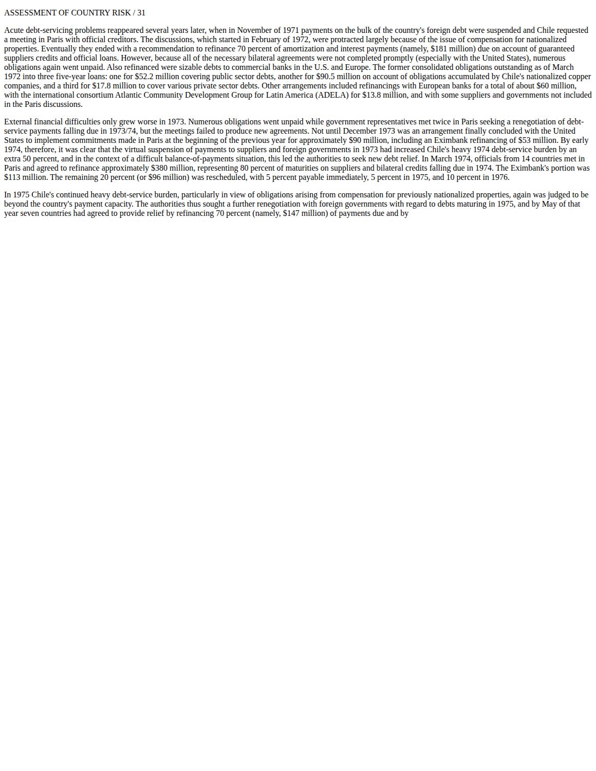ASSESSMENT OF COUNTRY RISK / 31
Acute debt-servicing problems reappeared several years later, when in November of 1971 payments on the bulk of the country's foreign debt were suspended and Chile requested a meeting in Paris with official creditors. The discussions, which started in February of 1972, were protracted largely because of the issue of compensation for nationalized properties. Eventually they ended with a recommendation to refinance 70 percent of amortization and interest payments (namely, $181 million) due on account of guaranteed suppliers credits and official loans. However, because all of the necessary bilateral agreements were not completed promptly (especially with the United States), numerous obligations again went unpaid. Also refinanced were sizable debts to commercial banks in the U.S. and Europe. The former consolidated obligations outstanding as of March 1972 into three five-year loans: one for $52.2 million covering public sector debts, another for $90.5 million on account of obligations accumulated by Chile's nationalized copper companies, and a third for $17.8 million to cover various private sector debts. Other arrangements included refinancings with European banks for a total of about $60 million, with the international consortium Atlantic Community Development Group for Latin America (ADELA) for $13.8 million, and with some suppliers and governments not included in the Paris discussions.
External financial difficulties only grew worse in 1973. Numerous obligations went unpaid while government representatives met twice in Paris seeking a renegotiation of debt-service payments falling due in 1973/74, but the meetings failed to produce new agreements. Not until December 1973 was an arrangement finally concluded with the United States to implement commitments made in Paris at the beginning of the previous year for approximately $90 million, including an Eximbank refinancing of $53 million. By early 1974, therefore, it was clear that the virtual suspension of payments to suppliers and foreign governments in 1973 had increased Chile's heavy 1974 debt-service burden by an extra 50 percent, and in the context of a difficult balance-of-payments situation, this led the authorities to seek new debt relief. In March 1974, officials from 14 countries met in Paris and agreed to refinance approximately $380 million, representing 80 percent of maturities on suppliers and bilateral credits falling due in 1974. The Eximbank's portion was $113 million. The remaining 20 percent (or $96 million) was rescheduled, with 5 percent payable immediately, 5 percent in 1975, and 10 percent in 1976.
In 1975 Chile's continued heavy debt-service burden, particularly in view of obligations arising from compensation for previously nationalized properties, again was judged to be beyond the country's payment capacity. The authorities thus sought a further renegotiation with foreign governments with regard to debts maturing in 1975, and by May of that year seven countries had agreed to provide relief by refinancing 70 percent (namely, $147 million) of payments due and by